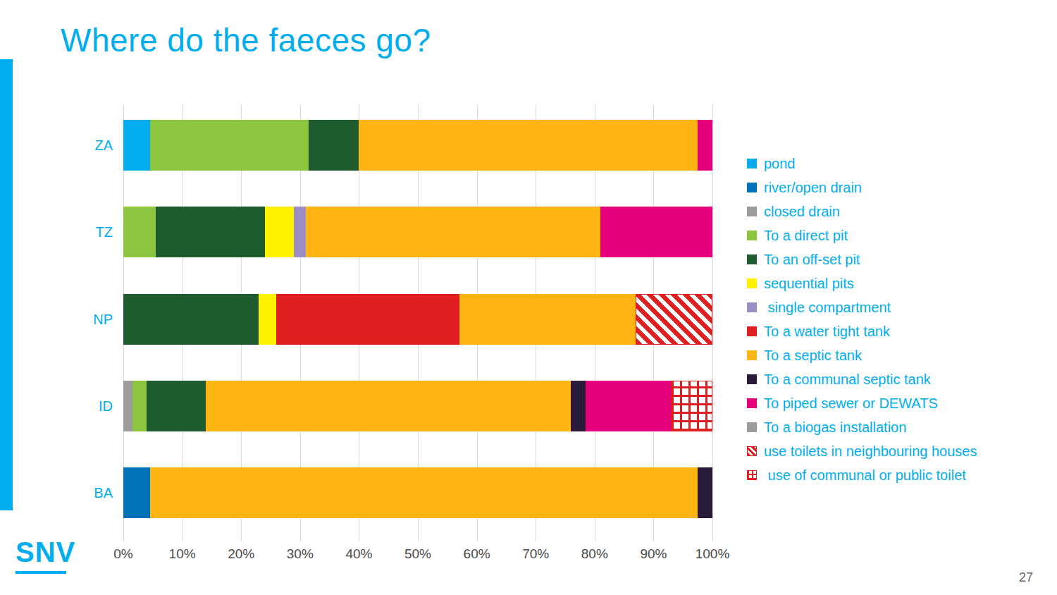Where do the faeces go?
ZA TZ NP ID BA
0% 10% 20% 30% 40% 50% 60% 70% 80% 90% 100%
pond
river/open drain
closed drain
To a direct pit
To an off-set pit
sequential pits
single compartment
To a water tight tank
To a septic tank
To a communal septic tank
To piped sewer or DEWATS
To a biogas installation
use toilets in neighbouring houses
use of communal or public toilet
SNV
27